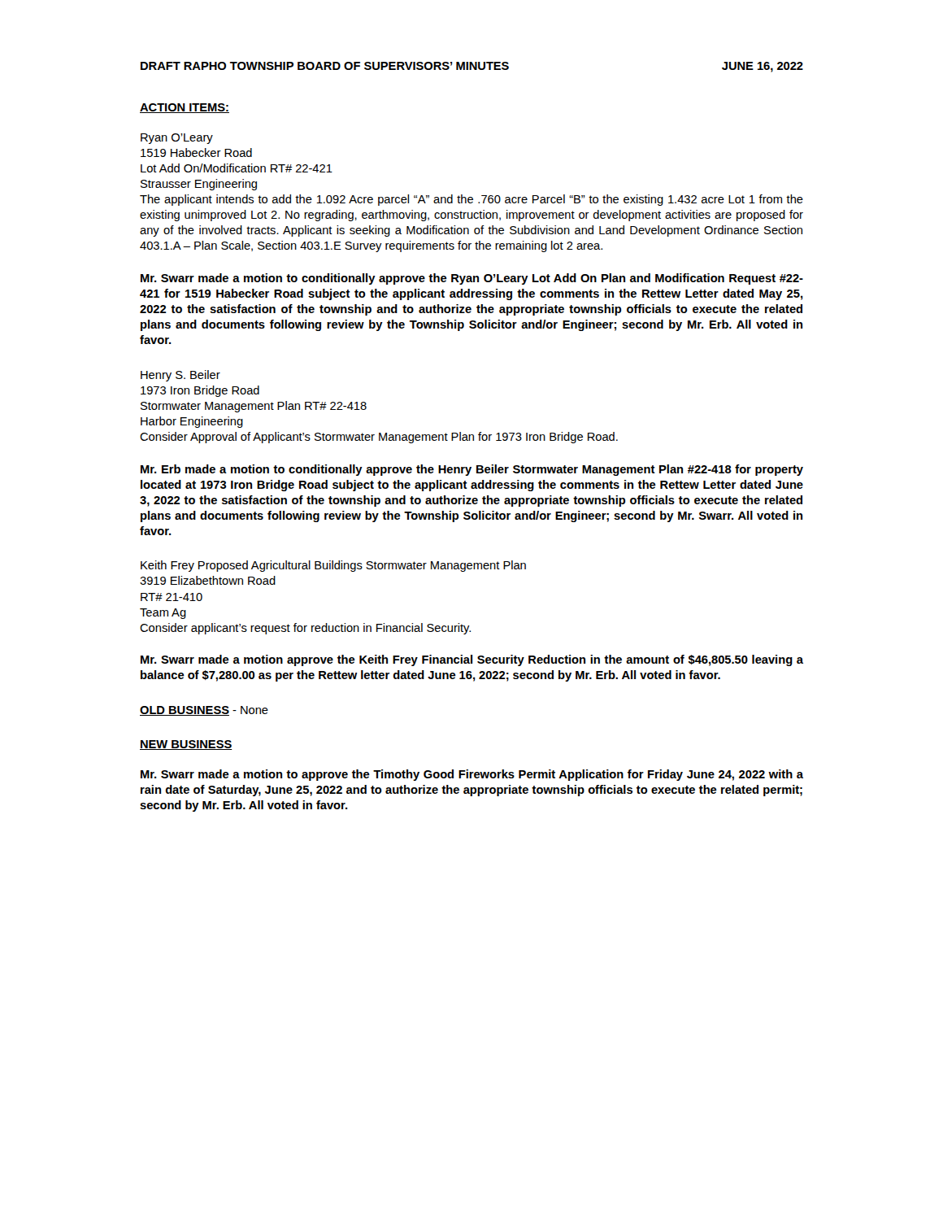DRAFT RAPHO TOWNSHIP BOARD OF SUPERVISORS’ MINUTES JUNE 16, 2022
ACTION ITEMS:
Ryan O’Leary
1519 Habecker Road
Lot Add On/Modification RT# 22-421
Strausser Engineering
The applicant intends to add the 1.092 Acre parcel “A” and the .760 acre Parcel “B” to the existing 1.432 acre Lot 1 from the existing unimproved Lot 2. No regrading, earthmoving, construction, improvement or development activities are proposed for any of the involved tracts. Applicant is seeking a Modification of the Subdivision and Land Development Ordinance Section 403.1.A – Plan Scale, Section 403.1.E Survey requirements for the remaining lot 2 area.
Mr. Swarr made a motion to conditionally approve the Ryan O’Leary Lot Add On Plan and Modification Request #22-421 for 1519 Habecker Road subject to the applicant addressing the comments in the Rettew Letter dated May 25, 2022 to the satisfaction of the township and to authorize the appropriate township officials to execute the related plans and documents following review by the Township Solicitor and/or Engineer; second by Mr. Erb. All voted in favor.
Henry S. Beiler
1973 Iron Bridge Road
Stormwater Management Plan RT# 22-418
Harbor Engineering
Consider Approval of Applicant’s Stormwater Management Plan for 1973 Iron Bridge Road.
Mr. Erb made a motion to conditionally approve the Henry Beiler Stormwater Management Plan #22-418 for property located at 1973 Iron Bridge Road subject to the applicant addressing the comments in the Rettew Letter dated June 3, 2022 to the satisfaction of the township and to authorize the appropriate township officials to execute the related plans and documents following review by the Township Solicitor and/or Engineer; second by Mr. Swarr. All voted in favor.
Keith Frey Proposed Agricultural Buildings Stormwater Management Plan
3919 Elizabethtown Road
RT# 21-410
Team Ag
Consider applicant’s request for reduction in Financial Security.
Mr. Swarr made a motion approve the Keith Frey Financial Security Reduction in the amount of $46,805.50 leaving a balance of $7,280.00 as per the Rettew letter dated June 16, 2022; second by Mr. Erb. All voted in favor.
OLD BUSINESS
- None
NEW BUSINESS
Mr. Swarr made a motion to approve the Timothy Good Fireworks Permit Application for Friday June 24, 2022 with a rain date of Saturday, June 25, 2022 and to authorize the appropriate township officials to execute the related permit; second by Mr. Erb. All voted in favor.